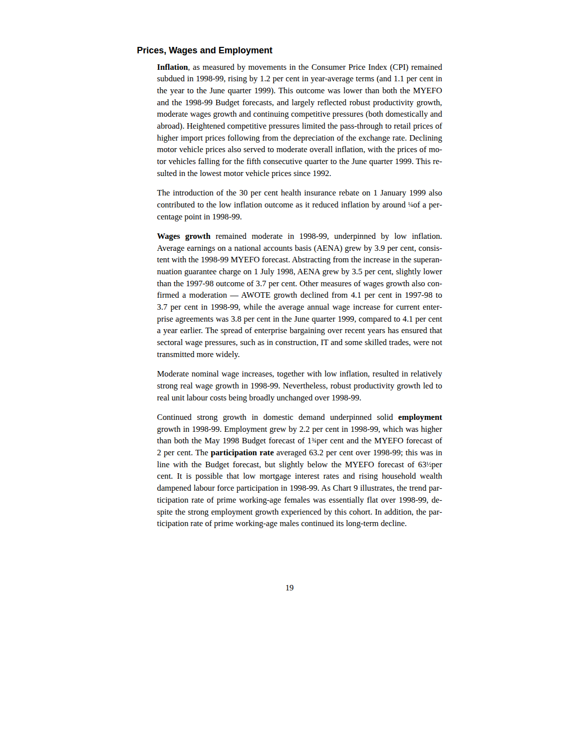Prices, Wages and Employment
Inflation, as measured by movements in the Consumer Price Index (CPI) remained subdued in 1998-99, rising by 1.2 per cent in year-average terms (and 1.1 per cent in the year to the June quarter 1999). This outcome was lower than both the MYEFO and the 1998-99 Budget forecasts, and largely reflected robust productivity growth, moderate wages growth and continuing competitive pressures (both domestically and abroad). Heightened competitive pressures limited the pass-through to retail prices of higher import prices following from the depreciation of the exchange rate. Declining motor vehicle prices also served to moderate overall inflation, with the prices of motor vehicles falling for the fifth consecutive quarter to the June quarter 1999. This resulted in the lowest motor vehicle prices since 1992.
The introduction of the 30 per cent health insurance rebate on 1 January 1999 also contributed to the low inflation outcome as it reduced inflation by around ¼of a percentage point in 1998-99.
Wages growth remained moderate in 1998-99, underpinned by low inflation. Average earnings on a national accounts basis (AENA) grew by 3.9 per cent, consistent with the 1998-99 MYEFO forecast. Abstracting from the increase in the superannuation guarantee charge on 1 July 1998, AENA grew by 3.5 per cent, slightly lower than the 1997-98 outcome of 3.7 per cent. Other measures of wages growth also confirmed a moderation — AWOTE growth declined from 4.1 per cent in 1997-98 to 3.7 per cent in 1998-99, while the average annual wage increase for current enterprise agreements was 3.8 per cent in the June quarter 1999, compared to 4.1 per cent a year earlier. The spread of enterprise bargaining over recent years has ensured that sectoral wage pressures, such as in construction, IT and some skilled trades, were not transmitted more widely.
Moderate nominal wage increases, together with low inflation, resulted in relatively strong real wage growth in 1998-99. Nevertheless, robust productivity growth led to real unit labour costs being broadly unchanged over 1998-99.
Continued strong growth in domestic demand underpinned solid employment growth in 1998-99. Employment grew by 2.2 per cent in 1998-99, which was higher than both the May 1998 Budget forecast of 1¾per cent and the MYEFO forecast of 2 per cent. The participation rate averaged 63.2 per cent over 1998-99; this was in line with the Budget forecast, but slightly below the MYEFO forecast of 63½per cent. It is possible that low mortgage interest rates and rising household wealth dampened labour force participation in 1998-99. As Chart 9 illustrates, the trend participation rate of prime working-age females was essentially flat over 1998-99, despite the strong employment growth experienced by this cohort. In addition, the participation rate of prime working-age males continued its long-term decline.
19